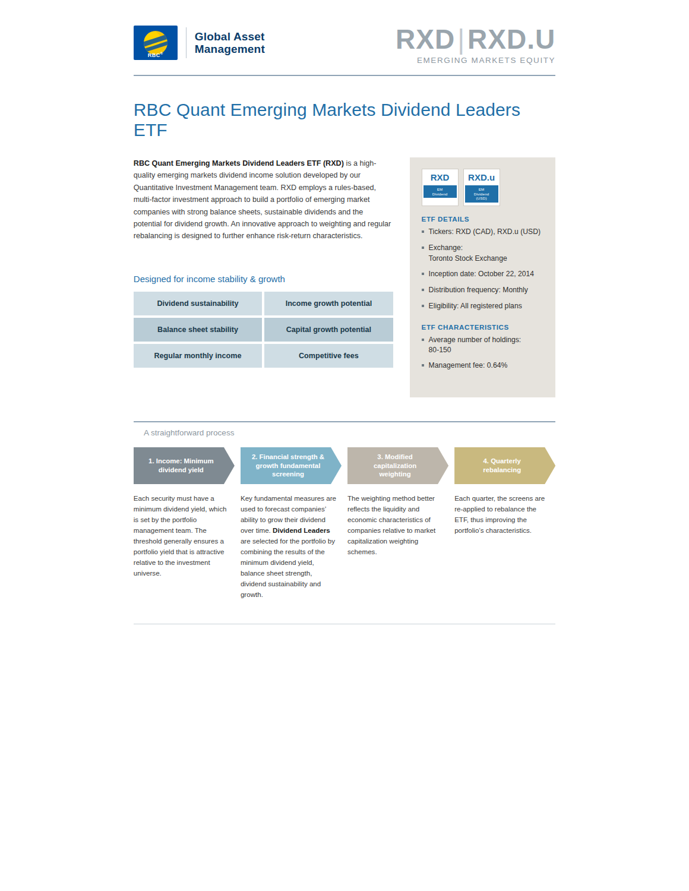RBC®
Global Asset
Management
RXD|RXD.U
EMERGING MARKETS EQUITY
RBC Quant Emerging Markets Dividend Leaders ETF
RBC Quant Emerging Markets Dividend Leaders ETF (RXD) is a high-quality emerging markets dividend income solution developed by our Quantitative Investment Management team. RXD employs a rules-based, multi-factor investment approach to build a portfolio of emerging market companies with strong balance sheets, sustainable dividends and the potential for dividend growth. An innovative approach to weighting and regular rebalancing is designed to further enhance risk-return characteristics.
Designed for income stability & growth
Dividend sustainability
Income growth potential
Balance sheet stability
Capital growth potential
Regular monthly income
Competitive fees
RXD
EM
Dividend
RXD.u
EM
Dividend
(USD)
ETF DETAILS
Tickers: RXD (CAD), RXD.u (USD)
Exchange:
Toronto Stock Exchange
Inception date: October 22, 2014
Distribution frequency: Monthly
Eligibility: All registered plans
ETF CHARACTERISTICS
Average number of holdings:
80-150
Management fee: 0.64%
A straightforward process
1. Income: Minimum
dividend yield
2. Financial strength &
growth fundamental
screening
3. Modified
capitalization
weighting
4. Quarterly
rebalancing
Each security must have a minimum dividend yield, which is set by the portfolio management team. The threshold generally ensures a portfolio yield that is attractive relative to the investment universe.
Key fundamental measures are used to forecast companies’ ability to grow their dividend over time. Dividend Leaders are selected for the portfolio by combining the results of the minimum dividend yield, balance sheet strength, dividend sustainability and growth.
The weighting method better reflects the liquidity and economic characteristics of companies relative to market capitalization weighting schemes.
Each quarter, the screens are re-applied to rebalance the ETF, thus improving the portfolio’s characteristics.